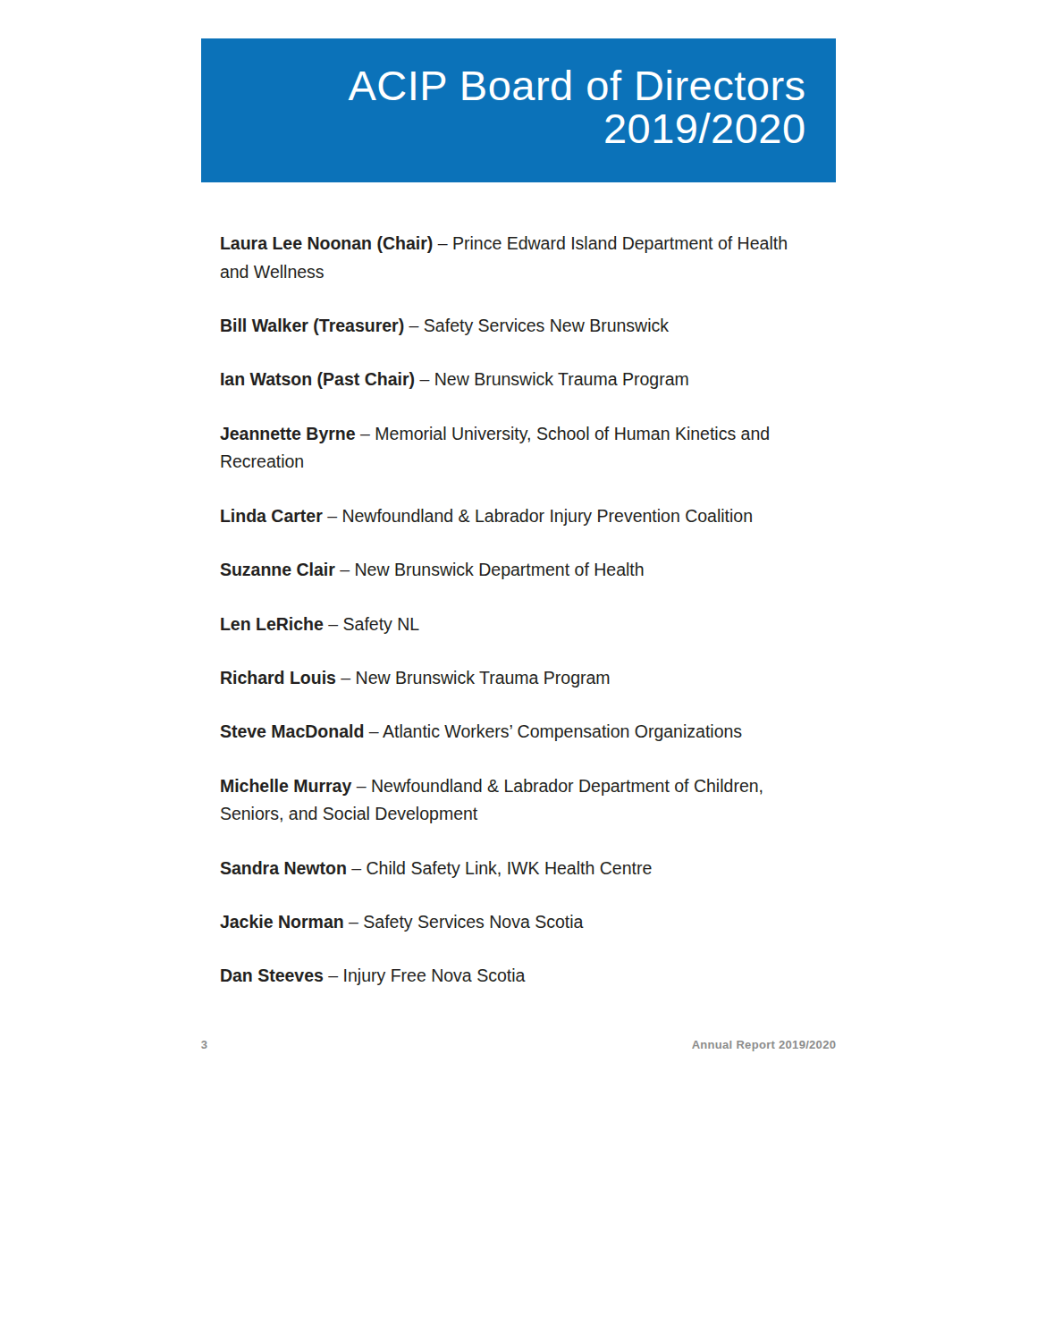ACIP Board of Directors 2019/2020
Laura Lee Noonan (Chair) – Prince Edward Island Department of Health and Wellness
Bill Walker (Treasurer) – Safety Services New Brunswick
Ian Watson (Past Chair) – New Brunswick Trauma Program
Jeannette Byrne – Memorial University, School of Human Kinetics and Recreation
Linda Carter – Newfoundland & Labrador Injury Prevention Coalition
Suzanne Clair – New Brunswick Department of Health
Len LeRiche – Safety NL
Richard Louis – New Brunswick Trauma Program
Steve MacDonald – Atlantic Workers’ Compensation Organizations
Michelle Murray – Newfoundland & Labrador Department of Children, Seniors, and Social Development
Sandra Newton – Child Safety Link, IWK Health Centre
Jackie Norman – Safety Services Nova Scotia
Dan Steeves – Injury Free Nova Scotia
3
Annual Report 2019/2020